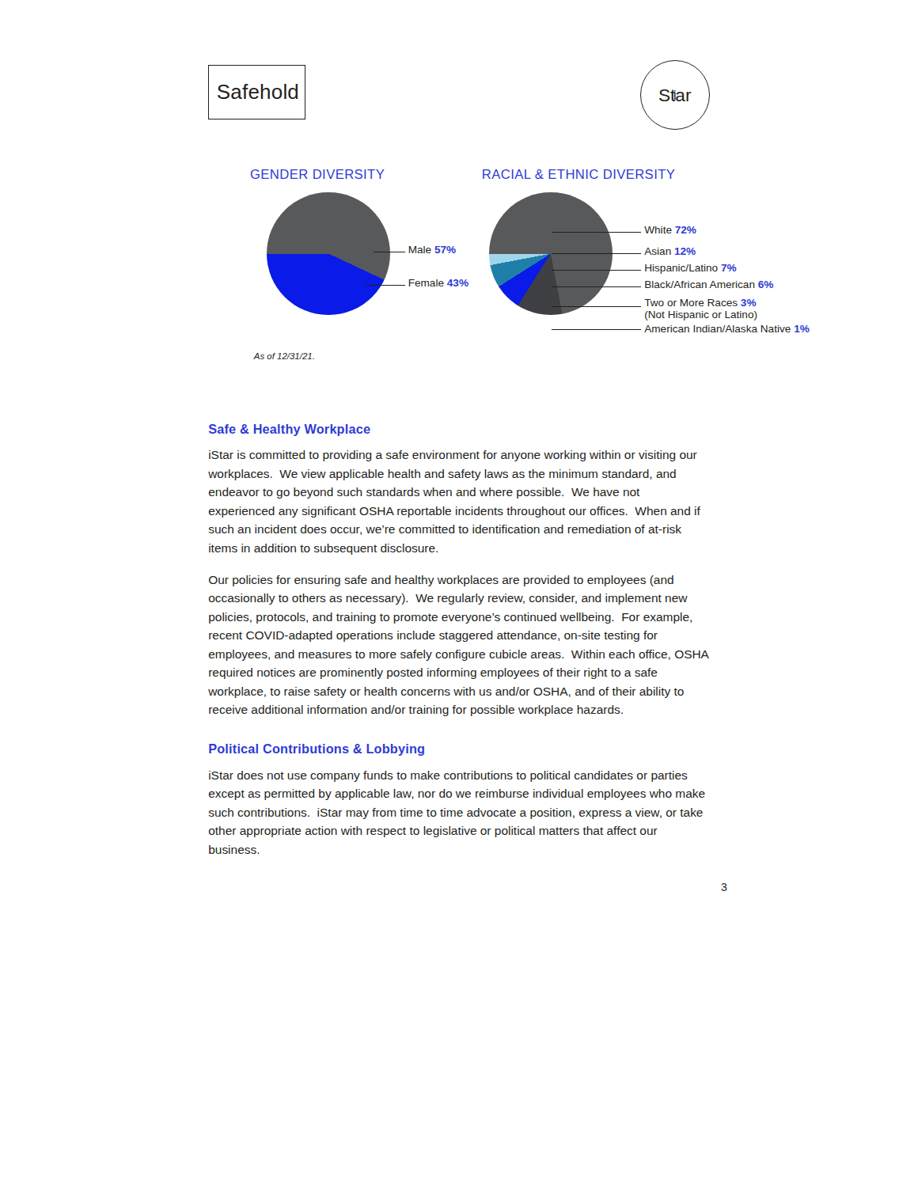Safehold
i Star
GENDER DIVERSITY
Male 57%
Female 43%
As of 12/31/21.
RACIAL & ETHNIC DIVERSITY
White 72%
Asian 12%
Hispanic/Latino 7%
Black/African American 6%
Two or More Races 3%(Not Hispanic or Latino)
American Indian/Alaska Native 1%
Safe & Healthy Workplace
iStar is committed to providing a safe environment for anyone working within or visiting our workplaces. We view applicable health and safety laws as the minimum standard, and endeavor to go beyond such standards when and where possible. We have not experienced any significant OSHA reportable incidents throughout our offices. When and if such an incident does occur, we’re committed to identification and remediation of at-risk items in addition to subsequent disclosure.
Our policies for ensuring safe and healthy workplaces are provided to employees (and occasionally to others as necessary). We regularly review, consider, and implement new policies, protocols, and training to promote everyone’s continued wellbeing. For example, recent COVID-adapted operations include staggered attendance, on-site testing for employees, and measures to more safely configure cubicle areas. Within each office, OSHA required notices are prominently posted informing employees of their right to a safe workplace, to raise safety or health concerns with us and/or OSHA, and of their ability to receive additional information and/or training for possible workplace hazards.
Political Contributions & Lobbying
iStar does not use company funds to make contributions to political candidates or parties except as permitted by applicable law, nor do we reimburse individual employees who make such contributions. iStar may from time to time advocate a position, express a view, or take other appropriate action with respect to legislative or political matters that affect our business.
3